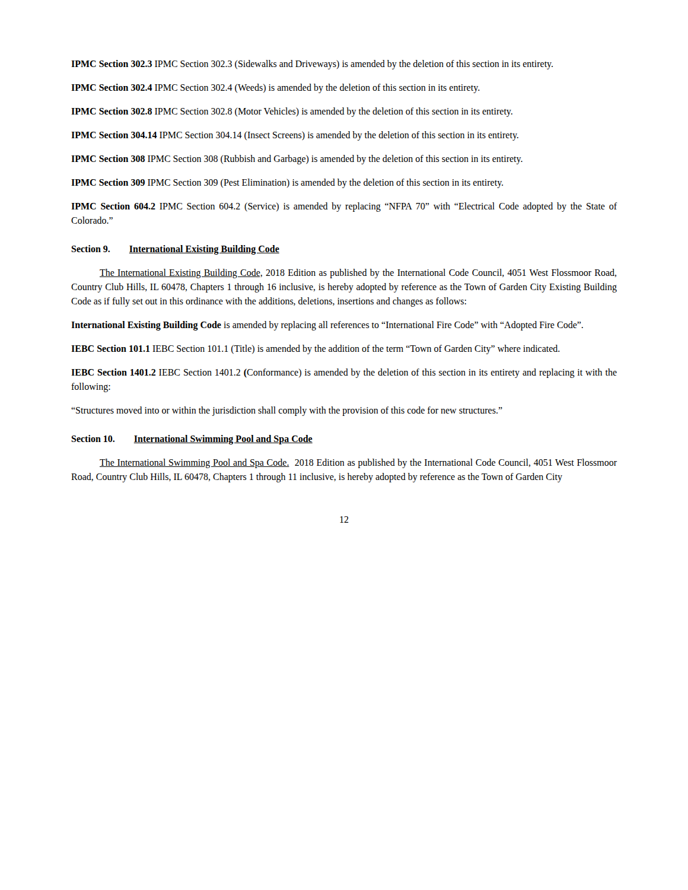IPMC Section 302.3 IPMC Section 302.3 (Sidewalks and Driveways) is amended by the deletion of this section in its entirety.
IPMC Section 302.4 IPMC Section 302.4 (Weeds) is amended by the deletion of this section in its entirety.
IPMC Section 302.8 IPMC Section 302.8 (Motor Vehicles) is amended by the deletion of this section in its entirety.
IPMC Section 304.14 IPMC Section 304.14 (Insect Screens) is amended by the deletion of this section in its entirety.
IPMC Section 308 IPMC Section 308 (Rubbish and Garbage) is amended by the deletion of this section in its entirety.
IPMC Section 309 IPMC Section 309 (Pest Elimination) is amended by the deletion of this section in its entirety.
IPMC Section 604.2 IPMC Section 604.2 (Service) is amended by replacing “NFPA 70” with “Electrical Code adopted by the State of Colorado.”
Section 9. International Existing Building Code
The International Existing Building Code, 2018 Edition as published by the International Code Council, 4051 West Flossmoor Road, Country Club Hills, IL 60478, Chapters 1 through 16 inclusive, is hereby adopted by reference as the Town of Garden City Existing Building Code as if fully set out in this ordinance with the additions, deletions, insertions and changes as follows:
International Existing Building Code is amended by replacing all references to “International Fire Code” with “Adopted Fire Code”.
IEBC Section 101.1 IEBC Section 101.1 (Title) is amended by the addition of the term “Town of Garden City” where indicated.
IEBC Section 1401.2 IEBC Section 1401.2 (Conformance) is amended by the deletion of this section in its entirety and replacing it with the following:
“Structures moved into or within the jurisdiction shall comply with the provision of this code for new structures.”
Section 10. International Swimming Pool and Spa Code
The International Swimming Pool and Spa Code. 2018 Edition as published by the International Code Council, 4051 West Flossmoor Road, Country Club Hills, IL 60478, Chapters 1 through 11 inclusive, is hereby adopted by reference as the Town of Garden City
12